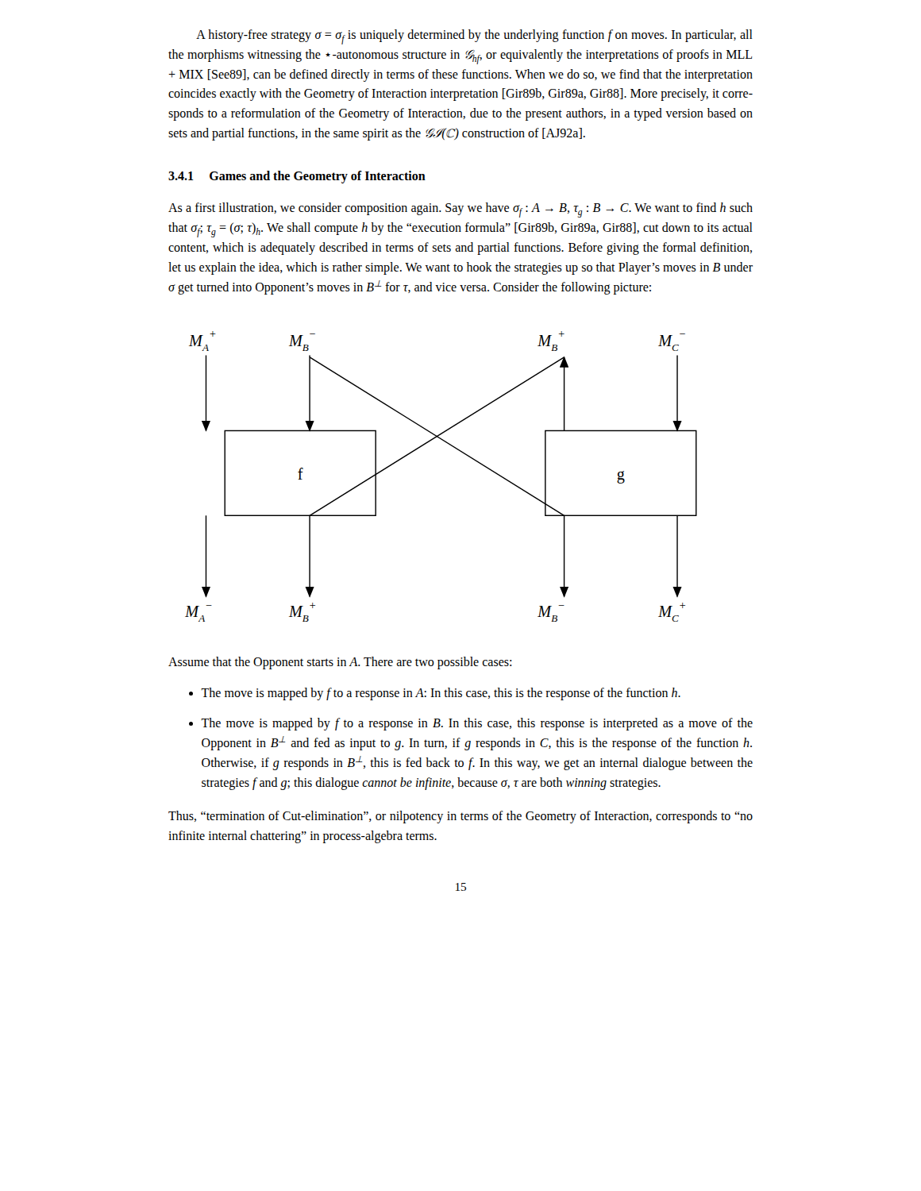A history-free strategy σ = σf is uniquely determined by the underlying function f on moves. In particular, all the morphisms witnessing the ⋆-autonomous structure in 𝒢hf, or equivalently the interpretations of proofs in MLL + MIX [See89], can be defined directly in terms of these functions. When we do so, we find that the interpretation coincides exactly with the Geometry of Interaction interpretation [Gir89b, Gir89a, Gir88]. More precisely, it corresponds to a reformulation of the Geometry of Interaction, due to the present authors, in a typed version based on sets and partial functions, in the same spirit as the 𝒢ℐ(ℂ) construction of [AJ92a].
3.4.1 Games and the Geometry of Interaction
As a first illustration, we consider composition again. Say we have σf : A → B, τg : B → C. We want to find h such that σf; τg = (σ; τ)h. We shall compute h by the “execution formula” [Gir89b, Gir89a, Gir88], cut down to its actual content, which is adequately described in terms of sets and partial functions. Before giving the formal definition, let us explain the idea, which is rather simple. We want to hook the strategies up so that Player’s moves in B under σ get turned into Opponent’s moves in B⊥ for τ, and vice versa. Consider the following picture:
MA+ MB− MB+ MC− MA− MB+ MB− MC+ f g
Assume that the Opponent starts in A. There are two possible cases:
The move is mapped by f to a response in A: In this case, this is the response of the function h.
The move is mapped by f to a response in B. In this case, this response is interpreted as a move of the Opponent in B⊥ and fed as input to g. In turn, if g responds in C, this is the response of the function h. Otherwise, if g responds in B⊥, this is fed back to f. In this way, we get an internal dialogue between the strategies f and g; this dialogue cannot be infinite, because σ, τ are both winning strategies.
Thus, “termination of Cut-elimination”, or nilpotency in terms of the Geometry of Interaction, corresponds to “no infinite internal chattering” in process-algebra terms.
15